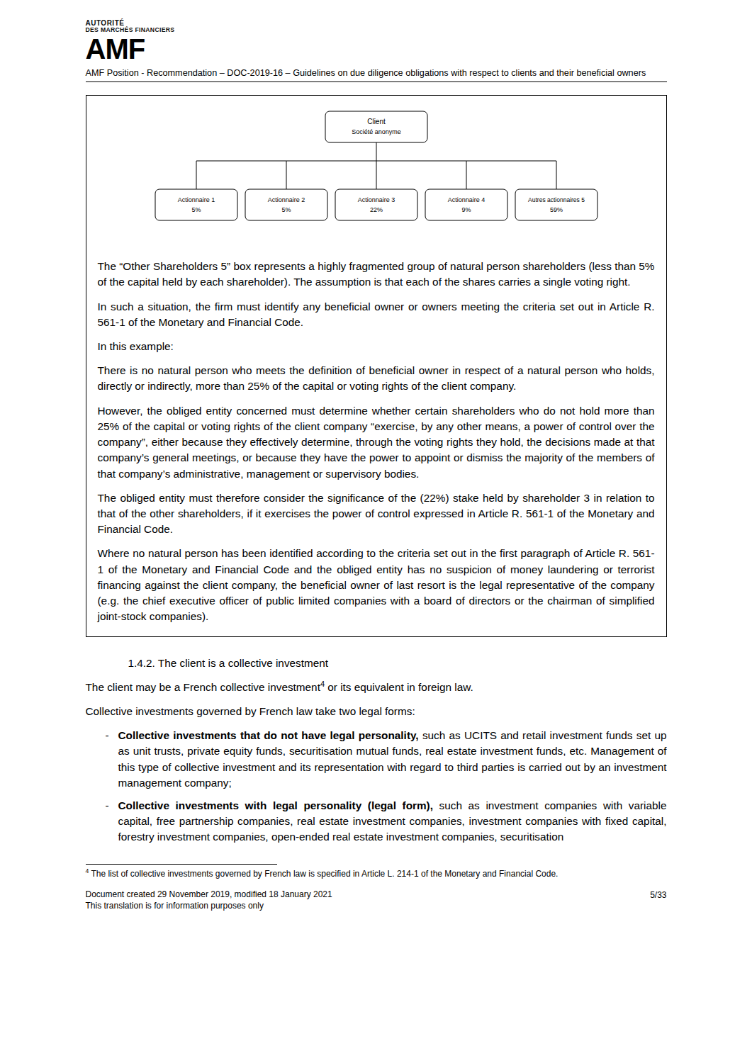AUTORITÉ
DES MARCHÉS FINANCIERS
AMF
AMF Position - Recommendation – DOC-2019-16 – Guidelines on due diligence obligations with respect to clients and their beneficial owners
Client Société anonyme Actionnaire 1 5% Actionnaire 2 5% Actionnaire 3 22% Actionnaire 4 9% Autres actionnaires 5 59%
The “Other Shareholders 5” box represents a highly fragmented group of natural person shareholders (less than 5% of the capital held by each shareholder). The assumption is that each of the shares carries a single voting right.
In such a situation, the firm must identify any beneficial owner or owners meeting the criteria set out in Article R. 561-1 of the Monetary and Financial Code.
In this example:
There is no natural person who meets the definition of beneficial owner in respect of a natural person who holds, directly or indirectly, more than 25% of the capital or voting rights of the client company.
However, the obliged entity concerned must determine whether certain shareholders who do not hold more than 25% of the capital or voting rights of the client company “exercise, by any other means, a power of control over the company”, either because they effectively determine, through the voting rights they hold, the decisions made at that company’s general meetings, or because they have the power to appoint or dismiss the majority of the members of that company’s administrative, management or supervisory bodies.
The obliged entity must therefore consider the significance of the (22%) stake held by shareholder 3 in relation to that of the other shareholders, if it exercises the power of control expressed in Article R. 561-1 of the Monetary and Financial Code.
Where no natural person has been identified according to the criteria set out in the first paragraph of Article R. 561-1 of the Monetary and Financial Code and the obliged entity has no suspicion of money laundering or terrorist financing against the client company, the beneficial owner of last resort is the legal representative of the company (e.g. the chief executive officer of public limited companies with a board of directors or the chairman of simplified joint-stock companies).
1.4.2. The client is a collective investment
The client may be a French collective investment4 or its equivalent in foreign law.
Collective investments governed by French law take two legal forms:
Collective investments that do not have legal personality, such as UCITS and retail investment funds set up as unit trusts, private equity funds, securitisation mutual funds, real estate investment funds, etc. Management of this type of collective investment and its representation with regard to third parties is carried out by an investment management company;
Collective investments with legal personality (legal form), such as investment companies with variable capital, free partnership companies, real estate investment companies, investment companies with fixed capital, forestry investment companies, open-ended real estate investment companies, securitisation
4 The list of collective investments governed by French law is specified in Article L. 214-1 of the Monetary and Financial Code.
Document created 29 November 2019, modified 18 January 2021
This translation is for information purposes only
5/33